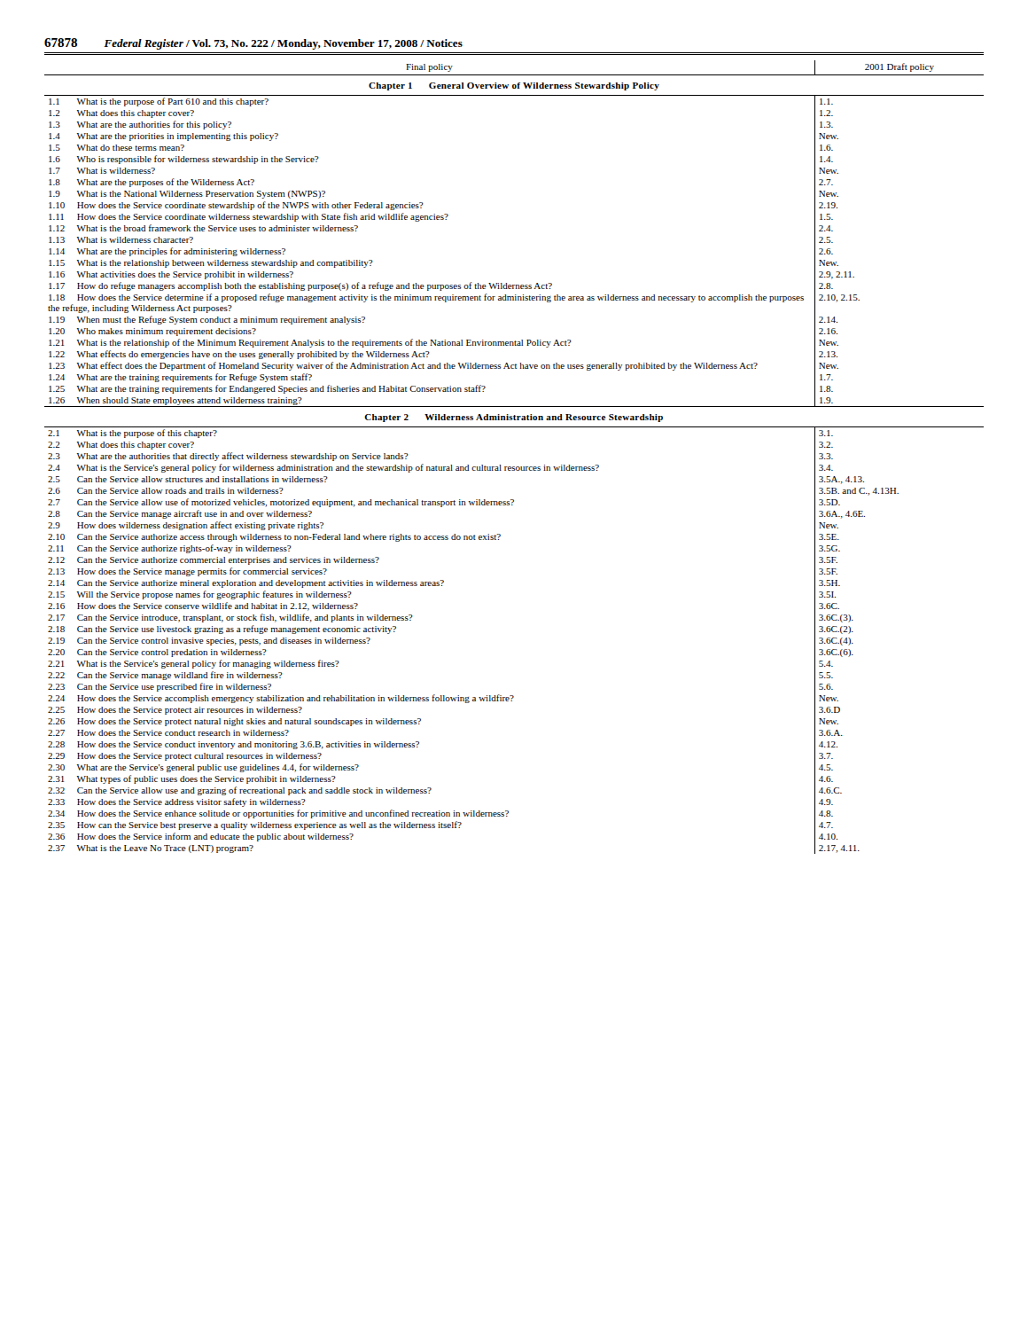67878 Federal Register / Vol. 73, No. 222 / Monday, November 17, 2008 / Notices
| Final policy | 2001 Draft policy |
| --- | --- |
| Chapter 1 General Overview of Wilderness Stewardship Policy |
| 1.1 What is the purpose of Part 610 and this chapter? | 1.1. |
| 1.2 What does this chapter cover? | 1.2. |
| 1.3 What are the authorities for this policy? | 1.3. |
| 1.4 What are the priorities in implementing this policy? | New. |
| 1.5 What do these terms mean? | 1.6. |
| 1.6 Who is responsible for wilderness stewardship in the Service? | 1.4. |
| 1.7 What is wilderness? | New. |
| 1.8 What are the purposes of the Wilderness Act? | 2.7. |
| 1.9 What is the National Wilderness Preservation System (NWPS)? | New. |
| 1.10 How does the Service coordinate stewardship of the NWPS with other Federal agencies? | 2.19. |
| 1.11 How does the Service coordinate wilderness stewardship with State fish arid wildlife agencies? | 1.5. |
| 1.12 What is the broad framework the Service uses to administer wilderness? | 2.4. |
| 1.13 What is wilderness character? | 2.5. |
| 1.14 What are the principles for administering wilderness? | 2.6. |
| 1.15 What is the relationship between wilderness stewardship and compatibility? | New. |
| 1.16 What activities does the Service prohibit in wilderness? | 2.9, 2.11. |
| 1.17 How do refuge managers accomplish both the establishing purpose(s) of a refuge and the purposes of the Wilderness Act? | 2.8. |
| 1.18 How does the Service determine if a proposed refuge management activity is the minimum requirement for administering the area as wilderness and necessary to accomplish the purposes the refuge, including Wilderness Act purposes? | 2.10, 2.15. |
| 1.19 When must the Refuge System conduct a minimum requirement analysis? | 2.14. |
| 1.20 Who makes minimum requirement decisions? | 2.16. |
| 1.21 What is the relationship of the Minimum Requirement Analysis to the requirements of the National Environmental Policy Act? | New. |
| 1.22 What effects do emergencies have on the uses generally prohibited by the Wilderness Act? | 2.13. |
| 1.23 What effect does the Department of Homeland Security waiver of the Administration Act and the Wilderness Act have on the uses generally prohibited by the Wilderness Act? | New. |
| 1.24 What are the training requirements for Refuge System staff? | 1.7. |
| 1.25 What are the training requirements for Endangered Species and fisheries and Habitat Conservation staff? | 1.8. |
| 1.26 When should State employees attend wilderness training? | 1.9. |
| Chapter 2 Wilderness Administration and Resource Stewardship |
| 2.1 What is the purpose of this chapter? | 3.1. |
| 2.2 What does this chapter cover? | 3.2. |
| 2.3 What are the authorities that directly affect wilderness stewardship on Service lands? | 3.3. |
| 2.4 What is the Service's general policy for wilderness administration and the stewardship of natural and cultural resources in wilderness? | 3.4. |
| 2.5 Can the Service allow structures and installations in wilderness? | 3.5A., 4.13. |
| 2.6 Can the Service allow roads and trails in wilderness? | 3.5B. and C., 4.13H. |
| 2.7 Can the Service allow use of motorized vehicles, motorized equipment, and mechanical transport in wilderness? | 3.5D. |
| 2.8 Can the Service manage aircraft use in and over wilderness? | 3.6A., 4.6E. |
| 2.9 How does wilderness designation affect existing private rights? | New. |
| 2.10 Can the Service authorize access through wilderness to non-Federal land where rights to access do not exist? | 3.5E. |
| 2.11 Can the Service authorize rights-of-way in wilderness? | 3.5G. |
| 2.12 Can the Service authorize commercial enterprises and services in wilderness? | 3.5F. |
| 2.13 How does the Service manage permits for commercial services? | 3.5F. |
| 2.14 Can the Service authorize mineral exploration and development activities in wilderness areas? | 3.5H. |
| 2.15 Will the Service propose names for geographic features in wilderness? | 3.5I. |
| 2.16 How does the Service conserve wildlife and habitat in 2.12, wilderness? | 3.6C. |
| 2.17 Can the Service introduce, transplant, or stock fish, wildlife, and plants in wilderness? | 3.6C.(3). |
| 2.18 Can the Service use livestock grazing as a refuge management economic activity? | 3.6C.(2). |
| 2.19 Can the Service control invasive species, pests, and diseases in wilderness? | 3.6C.(4). |
| 2.20 Can the Service control predation in wilderness? | 3.6C.(6). |
| 2.21 What is the Service's general policy for managing wilderness fires? | 5.4. |
| 2.22 Can the Service manage wildland fire in wilderness? | 5.5. |
| 2.23 Can the Service use prescribed fire in wilderness? | 5.6. |
| 2.24 How does the Service accomplish emergency stabilization and rehabilitation in wilderness following a wildfire? | New. |
| 2.25 How does the Service protect air resources in wilderness? | 3.6.D |
| 2.26 How does the Service protect natural night skies and natural soundscapes in wilderness? | New. |
| 2.27 How does the Service conduct research in wilderness? | 3.6.A. |
| 2.28 How does the Service conduct inventory and monitoring 3.6.B, activities in wilderness? | 4.12. |
| 2.29 How does the Service protect cultural resources in wilderness? | 3.7. |
| 2.30 What are the Service's general public use guidelines 4.4, for wilderness? | 4.5. |
| 2.31 What types of public uses does the Service prohibit in wilderness? | 4.6. |
| 2.32 Can the Service allow use and grazing of recreational pack and saddle stock in wilderness? | 4.6.C. |
| 2.33 How does the Service address visitor safety in wilderness? | 4.9. |
| 2.34 How does the Service enhance solitude or opportunities for primitive and unconfined recreation in wilderness? | 4.8. |
| 2.35 How can the Service best preserve a quality wilderness experience as well as the wilderness itself? | 4.7. |
| 2.36 How does the Service inform and educate the public about wilderness? | 4.10. |
| 2.37 What is the Leave No Trace (LNT) program? | 2.17, 4.11. |